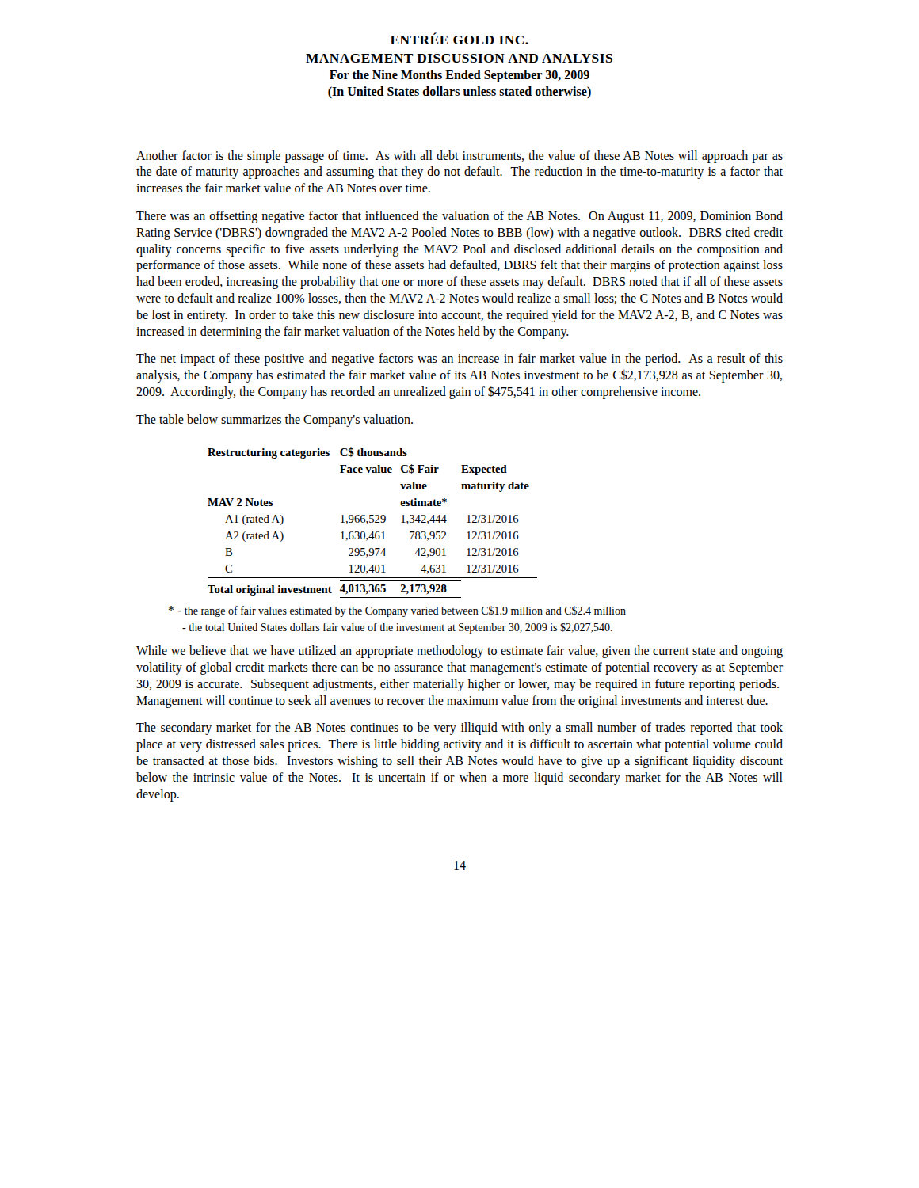ENTRÉE GOLD INC.
MANAGEMENT DISCUSSION AND ANALYSIS
For the Nine Months Ended September 30, 2009
(In United States dollars unless stated otherwise)
Another factor is the simple passage of time. As with all debt instruments, the value of these AB Notes will approach par as the date of maturity approaches and assuming that they do not default. The reduction in the time-to-maturity is a factor that increases the fair market value of the AB Notes over time.
There was an offsetting negative factor that influenced the valuation of the AB Notes. On August 11, 2009, Dominion Bond Rating Service ('DBRS') downgraded the MAV2 A-2 Pooled Notes to BBB (low) with a negative outlook. DBRS cited credit quality concerns specific to five assets underlying the MAV2 Pool and disclosed additional details on the composition and performance of those assets. While none of these assets had defaulted, DBRS felt that their margins of protection against loss had been eroded, increasing the probability that one or more of these assets may default. DBRS noted that if all of these assets were to default and realize 100% losses, then the MAV2 A-2 Notes would realize a small loss; the C Notes and B Notes would be lost in entirety. In order to take this new disclosure into account, the required yield for the MAV2 A-2, B, and C Notes was increased in determining the fair market valuation of the Notes held by the Company.
The net impact of these positive and negative factors was an increase in fair market value in the period. As a result of this analysis, the Company has estimated the fair market value of its AB Notes investment to be C$2,173,928 as at September 30, 2009. Accordingly, the Company has recorded an unrealized gain of $475,541 in other comprehensive income.
The table below summarizes the Company's valuation.
| Restructuring categories | C$ thousands | |
| --- | --- | --- |
| | Face value | C$ Fair | Expected |
| | | value | maturity date |
| MAV 2 Notes | | estimate* | |
| A1 (rated A) | 1,966,529 | 1,342,444 | 12/31/2016 |
| A2 (rated A) | 1,630,461 | 783,952 | 12/31/2016 |
| B | 295,974 | 42,901 | 12/31/2016 |
| C | 120,401 | 4,631 | 12/31/2016 |
| Total original investment | 4,013,365 | 2,173,928 | |
* - the range of fair values estimated by the Company varied between C$1.9 million and C$2.4 million
- the total United States dollars fair value of the investment at September 30, 2009 is $2,027,540.
While we believe that we have utilized an appropriate methodology to estimate fair value, given the current state and ongoing volatility of global credit markets there can be no assurance that management's estimate of potential recovery as at September 30, 2009 is accurate. Subsequent adjustments, either materially higher or lower, may be required in future reporting periods. Management will continue to seek all avenues to recover the maximum value from the original investments and interest due.
The secondary market for the AB Notes continues to be very illiquid with only a small number of trades reported that took place at very distressed sales prices. There is little bidding activity and it is difficult to ascertain what potential volume could be transacted at those bids. Investors wishing to sell their AB Notes would have to give up a significant liquidity discount below the intrinsic value of the Notes. It is uncertain if or when a more liquid secondary market for the AB Notes will develop.
14